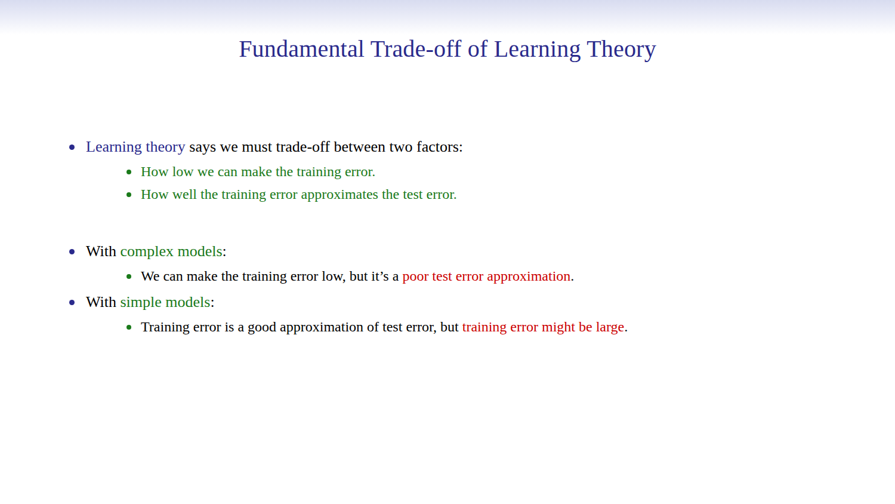Fundamental Trade-off of Learning Theory
Learning theory says we must trade-off between two factors:
How low we can make the training error.
How well the training error approximates the test error.
With complex models:
We can make the training error low, but it’s a poor test error approximation.
With simple models:
Training error is a good approximation of test error, but training error might be large.